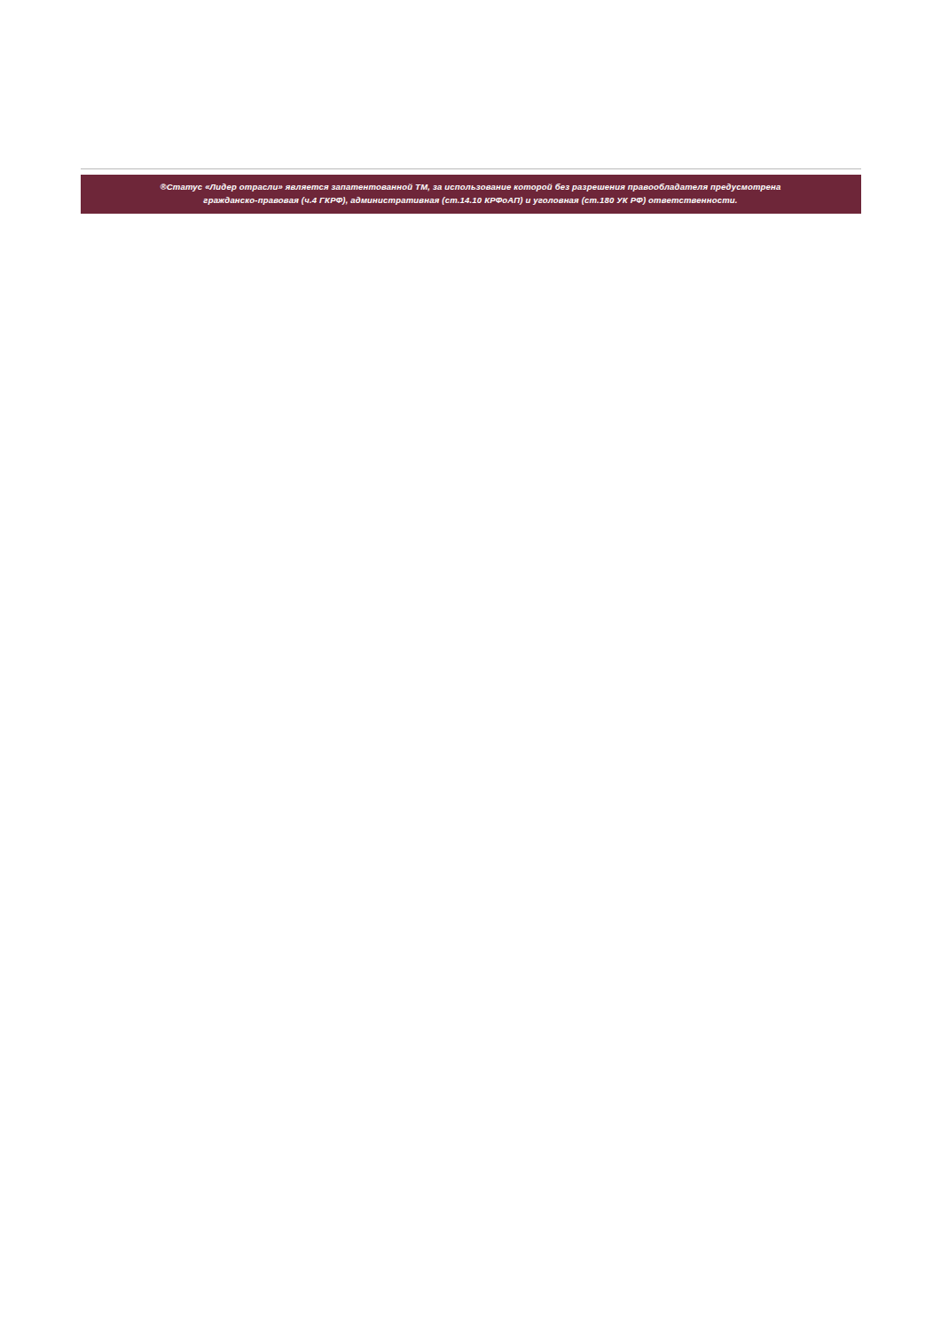®Статус «Лидер отрасли» является запатентованной ТМ, за использование которой без разрешения правообладателя предусмотрена
гражданско-правовая (ч.4 ГКРФ), административная (ст.14.10 КРФоАП) и уголовная (ст.180 УК РФ) ответственности.